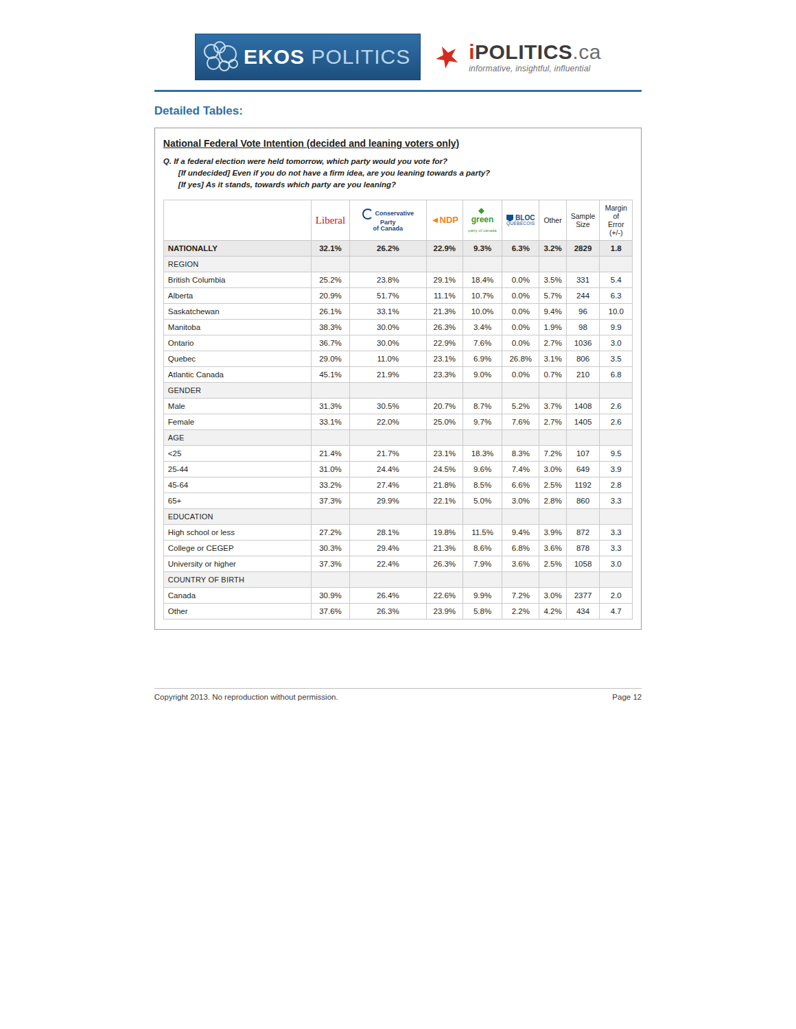EKOS POLITICS
i POLITICS.ca
informative, insightful, influential
Detailed Tables:
National Federal Vote Intention (decided and leaning voters only)
Q. If a federal election were held tomorrow, which party would you vote for? [If undecided] Even if you do not have a firm idea, are you leaning towards a party? [If yes] As it stands, towards which party are you leaning?
| | Liberal | Conservative Party of Canada | ◄ NDP | green party of canada | BLOC QUÉBÉCOIS | Other | Sample Size | Margin of Error (+/-) |
| --- | --- | --- | --- | --- | --- | --- | --- | --- |
| NATIONALLY | 32.1% | 26.2% | 22.9% | 9.3% | 6.3% | 3.2% | 2829 | 1.8 |
| REGION | | | | | | | | |
| British Columbia | 25.2% | 23.8% | 29.1% | 18.4% | 0.0% | 3.5% | 331 | 5.4 |
| Alberta | 20.9% | 51.7% | 11.1% | 10.7% | 0.0% | 5.7% | 244 | 6.3 |
| Saskatchewan | 26.1% | 33.1% | 21.3% | 10.0% | 0.0% | 9.4% | 96 | 10.0 |
| Manitoba | 38.3% | 30.0% | 26.3% | 3.4% | 0.0% | 1.9% | 98 | 9.9 |
| Ontario | 36.7% | 30.0% | 22.9% | 7.6% | 0.0% | 2.7% | 1036 | 3.0 |
| Quebec | 29.0% | 11.0% | 23.1% | 6.9% | 26.8% | 3.1% | 806 | 3.5 |
| Atlantic Canada | 45.1% | 21.9% | 23.3% | 9.0% | 0.0% | 0.7% | 210 | 6.8 |
| GENDER | | | | | | | | |
| Male | 31.3% | 30.5% | 20.7% | 8.7% | 5.2% | 3.7% | 1408 | 2.6 |
| Female | 33.1% | 22.0% | 25.0% | 9.7% | 7.6% | 2.7% | 1405 | 2.6 |
| AGE | | | | | | | | |
| <25 | 21.4% | 21.7% | 23.1% | 18.3% | 8.3% | 7.2% | 107 | 9.5 |
| 25-44 | 31.0% | 24.4% | 24.5% | 9.6% | 7.4% | 3.0% | 649 | 3.9 |
| 45-64 | 33.2% | 27.4% | 21.8% | 8.5% | 6.6% | 2.5% | 1192 | 2.8 |
| 65+ | 37.3% | 29.9% | 22.1% | 5.0% | 3.0% | 2.8% | 860 | 3.3 |
| EDUCATION | | | | | | | | |
| High school or less | 27.2% | 28.1% | 19.8% | 11.5% | 9.4% | 3.9% | 872 | 3.3 |
| College or CEGEP | 30.3% | 29.4% | 21.3% | 8.6% | 6.8% | 3.6% | 878 | 3.3 |
| University or higher | 37.3% | 22.4% | 26.3% | 7.9% | 3.6% | 2.5% | 1058 | 3.0 |
| COUNTRY OF BIRTH | | | | | | | | |
| Canada | 30.9% | 26.4% | 22.6% | 9.9% | 7.2% | 3.0% | 2377 | 2.0 |
| Other | 37.6% | 26.3% | 23.9% | 5.8% | 2.2% | 4.2% | 434 | 4.7 |
Copyright 2013. No reproduction without permission.
Page 12